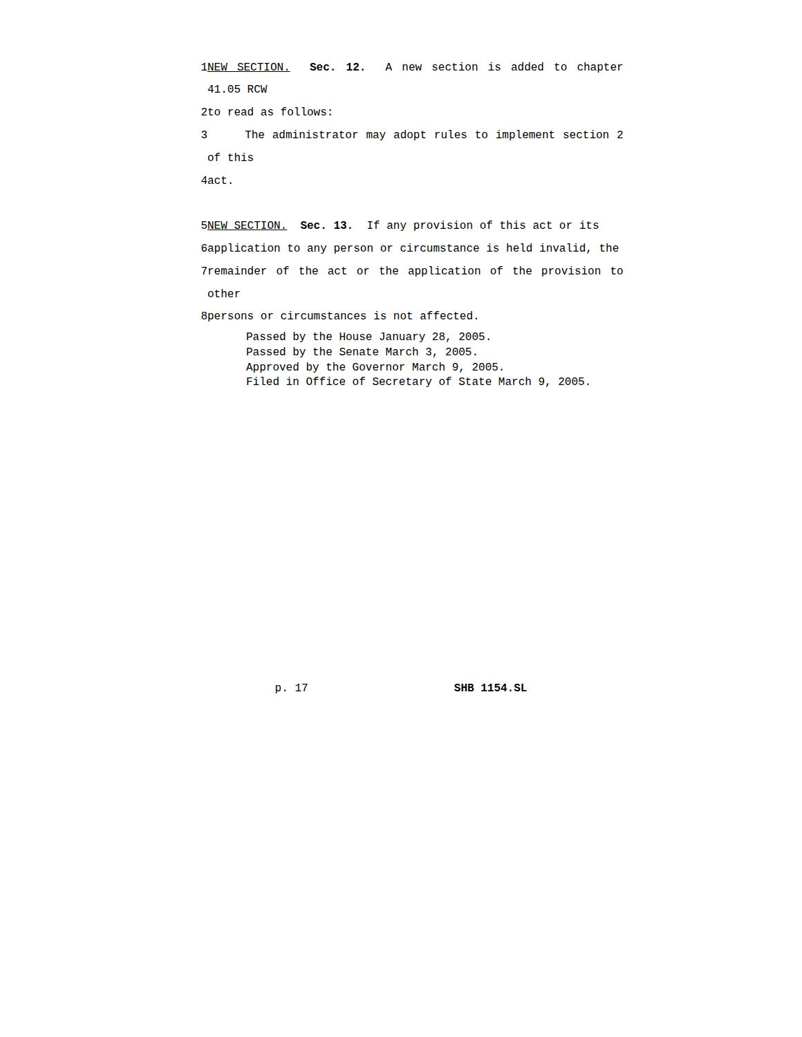| 1 | NEW SECTION. Sec. 12. A new section is added to chapter 41.05 RCW |
| 2 | to read as follows: |
| 3 | The administrator may adopt rules to implement section 2 of this |
| 4 | act. |
| 5 | NEW SECTION. Sec. 13. If any provision of this act or its |
| 6 | application to any person or circumstance is held invalid, the |
| 7 | remainder of the act or the application of the provision to other |
| 8 | persons or circumstances is not affected. |
Passed by the House January 28, 2005. Passed by the Senate March 3, 2005. Approved by the Governor March 9, 2005. Filed in Office of Secretary of State March 9, 2005.
p. 17 SHB 1154.SL